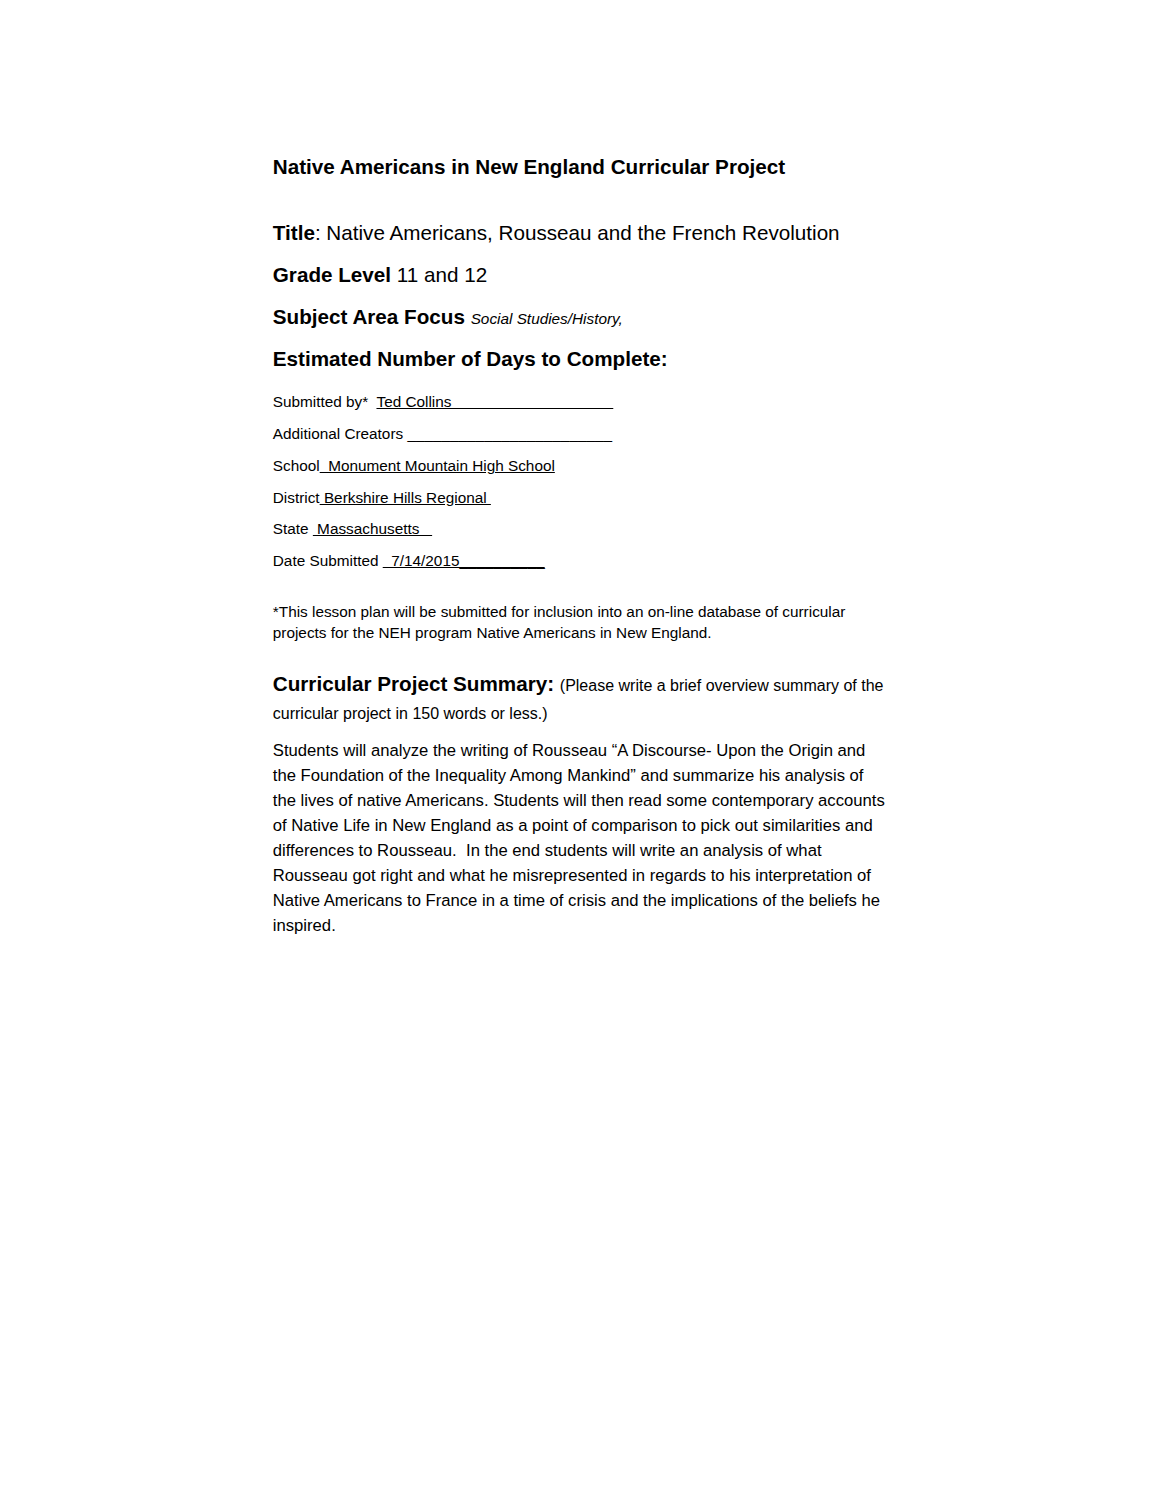Native Americans in New England Curricular Project
Title: Native Americans, Rousseau and the French Revolution
Grade Level 11 and 12
Subject Area Focus Social Studies/History,
Estimated Number of Days to Complete:
Submitted by* Ted Collins
Additional Creators ________________________
School Monument Mountain High School
District Berkshire Hills Regional
State Massachusetts
Date Submitted 7/14/2015__________
*This lesson plan will be submitted for inclusion into an on-line database of curricular projects for the NEH program Native Americans in New England.
Curricular Project Summary: (Please write a brief overview summary of the curricular project in 150 words or less.)
Students will analyze the writing of Rousseau “A Discourse- Upon the Origin and the Foundation of the Inequality Among Mankind” and summarize his analysis of the lives of native Americans. Students will then read some contemporary accounts of Native Life in New England as a point of comparison to pick out similarities and differences to Rousseau. In the end students will write an analysis of what Rousseau got right and what he misrepresented in regards to his interpretation of Native Americans to France in a time of crisis and the implications of the beliefs he inspired.